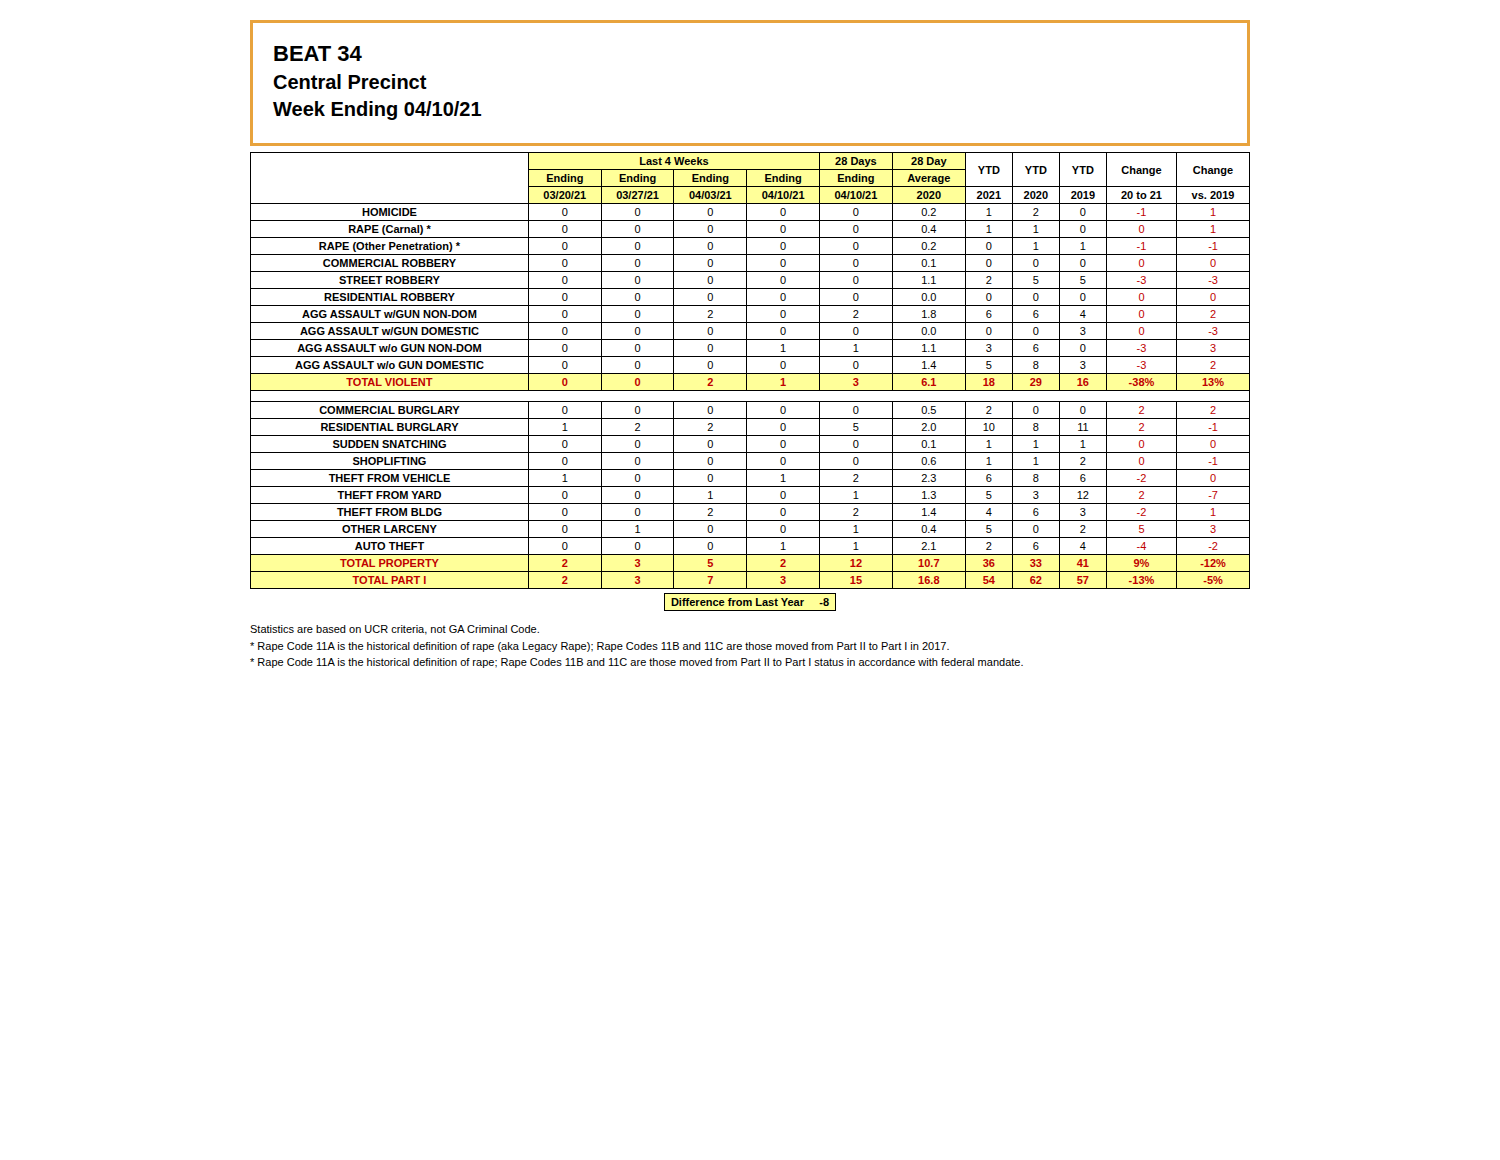BEAT 34
Central Precinct
Week Ending 04/10/21
| | Last 4 Weeks | 28 Days | 28 Day | YTD | YTD | YTD | Change | Change |
| --- | --- | --- | --- | --- | --- | --- | --- | --- |
| Ending | Ending | Ending | Ending | Ending | Average |
| 03/20/21 | 03/27/21 | 04/03/21 | 04/10/21 | 04/10/21 | 2020 | 2021 | 2020 | 2019 | 20 to 21 | vs. 2019 |
| HOMICIDE | 0 | 0 | 0 | 0 | 0 | 0.2 | 1 | 2 | 0 | -1 | 1 |
| RAPE (Carnal) * | 0 | 0 | 0 | 0 | 0 | 0.4 | 1 | 1 | 0 | 0 | 1 |
| RAPE (Other Penetration) * | 0 | 0 | 0 | 0 | 0 | 0.2 | 0 | 1 | 1 | -1 | -1 |
| COMMERCIAL ROBBERY | 0 | 0 | 0 | 0 | 0 | 0.1 | 0 | 0 | 0 | 0 | 0 |
| STREET ROBBERY | 0 | 0 | 0 | 0 | 0 | 1.1 | 2 | 5 | 5 | -3 | -3 |
| RESIDENTIAL ROBBERY | 0 | 0 | 0 | 0 | 0 | 0.0 | 0 | 0 | 0 | 0 | 0 |
| AGG ASSAULT w/GUN NON-DOM | 0 | 0 | 2 | 0 | 2 | 1.8 | 6 | 6 | 4 | 0 | 2 |
| AGG ASSAULT w/GUN DOMESTIC | 0 | 0 | 0 | 0 | 0 | 0.0 | 0 | 0 | 3 | 0 | -3 |
| AGG ASSAULT w/o GUN NON-DOM | 0 | 0 | 0 | 1 | 1 | 1.1 | 3 | 6 | 0 | -3 | 3 |
| AGG ASSAULT w/o GUN DOMESTIC | 0 | 0 | 0 | 0 | 0 | 1.4 | 5 | 8 | 3 | -3 | 2 |
| TOTAL VIOLENT | 0 | 0 | 2 | 1 | 3 | 6.1 | 18 | 29 | 16 | -38% | 13% |
| COMMERCIAL BURGLARY | 0 | 0 | 0 | 0 | 0 | 0.5 | 2 | 0 | 0 | 2 | 2 |
| RESIDENTIAL BURGLARY | 1 | 2 | 2 | 0 | 5 | 2.0 | 10 | 8 | 11 | 2 | -1 |
| SUDDEN SNATCHING | 0 | 0 | 0 | 0 | 0 | 0.1 | 1 | 1 | 1 | 0 | 0 |
| SHOPLIFTING | 0 | 0 | 0 | 0 | 0 | 0.6 | 1 | 1 | 2 | 0 | -1 |
| THEFT FROM VEHICLE | 1 | 0 | 0 | 1 | 2 | 2.3 | 6 | 8 | 6 | -2 | 0 |
| THEFT FROM YARD | 0 | 0 | 1 | 0 | 1 | 1.3 | 5 | 3 | 12 | 2 | -7 |
| THEFT FROM BLDG | 0 | 0 | 2 | 0 | 2 | 1.4 | 4 | 6 | 3 | -2 | 1 |
| OTHER LARCENY | 0 | 1 | 0 | 0 | 1 | 0.4 | 5 | 0 | 2 | 5 | 3 |
| AUTO THEFT | 0 | 0 | 0 | 1 | 1 | 2.1 | 2 | 6 | 4 | -4 | -2 |
| TOTAL PROPERTY | 2 | 3 | 5 | 2 | 12 | 10.7 | 36 | 33 | 41 | 9% | -12% |
| TOTAL PART I | 2 | 3 | 7 | 3 | 15 | 16.8 | 54 | 62 | 57 | -13% | -5% |
Difference from Last Year -8
Statistics are based on UCR criteria, not GA Criminal Code.
* Rape Code 11A is the historical definition of rape (aka Legacy Rape); Rape Codes 11B and 11C are those moved from Part II to Part I in 2017.
* Rape Code 11A is the historical definition of rape; Rape Codes 11B and 11C are those moved from Part II to Part I status in accordance with federal mandate.